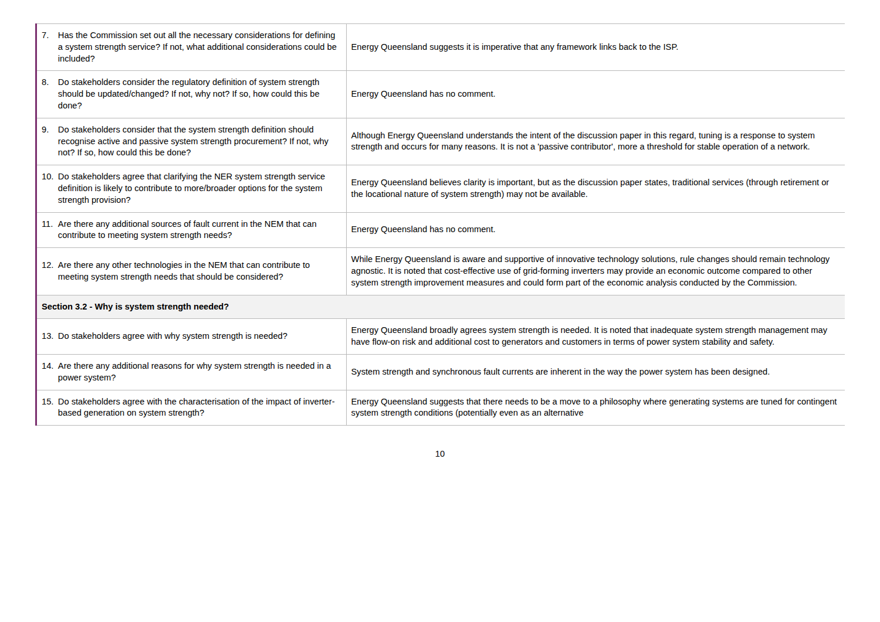| 7. Has the Commission set out all the necessary considerations for defining a system strength service? If not, what additional considerations could be included? | Energy Queensland suggests it is imperative that any framework links back to the ISP. |
| 8. Do stakeholders consider the regulatory definition of system strength should be updated/changed? If not, why not? If so, how could this be done? | Energy Queensland has no comment. |
| 9. Do stakeholders consider that the system strength definition should recognise active and passive system strength procurement? If not, why not? If so, how could this be done? | Although Energy Queensland understands the intent of the discussion paper in this regard, tuning is a response to system strength and occurs for many reasons. It is not a 'passive contributor', more a threshold for stable operation of a network. |
| 10. Do stakeholders agree that clarifying the NER system strength service definition is likely to contribute to more/broader options for the system strength provision? | Energy Queensland believes clarity is important, but as the discussion paper states, traditional services (through retirement or the locational nature of system strength) may not be available. |
| 11. Are there any additional sources of fault current in the NEM that can contribute to meeting system strength needs? | Energy Queensland has no comment. |
| 12. Are there any other technologies in the NEM that can contribute to meeting system strength needs that should be considered? | While Energy Queensland is aware and supportive of innovative technology solutions, rule changes should remain technology agnostic. It is noted that cost-effective use of grid-forming inverters may provide an economic outcome compared to other system strength improvement measures and could form part of the economic analysis conducted by the Commission. |
| Section 3.2 - Why is system strength needed? |
| 13. Do stakeholders agree with why system strength is needed? | Energy Queensland broadly agrees system strength is needed. It is noted that inadequate system strength management may have flow-on risk and additional cost to generators and customers in terms of power system stability and safety. |
| 14. Are there any additional reasons for why system strength is needed in a power system? | System strength and synchronous fault currents are inherent in the way the power system has been designed. |
| 15. Do stakeholders agree with the characterisation of the impact of inverter-based generation on system strength? | Energy Queensland suggests that there needs to be a move to a philosophy where generating systems are tuned for contingent system strength conditions (potentially even as an alternative |
10